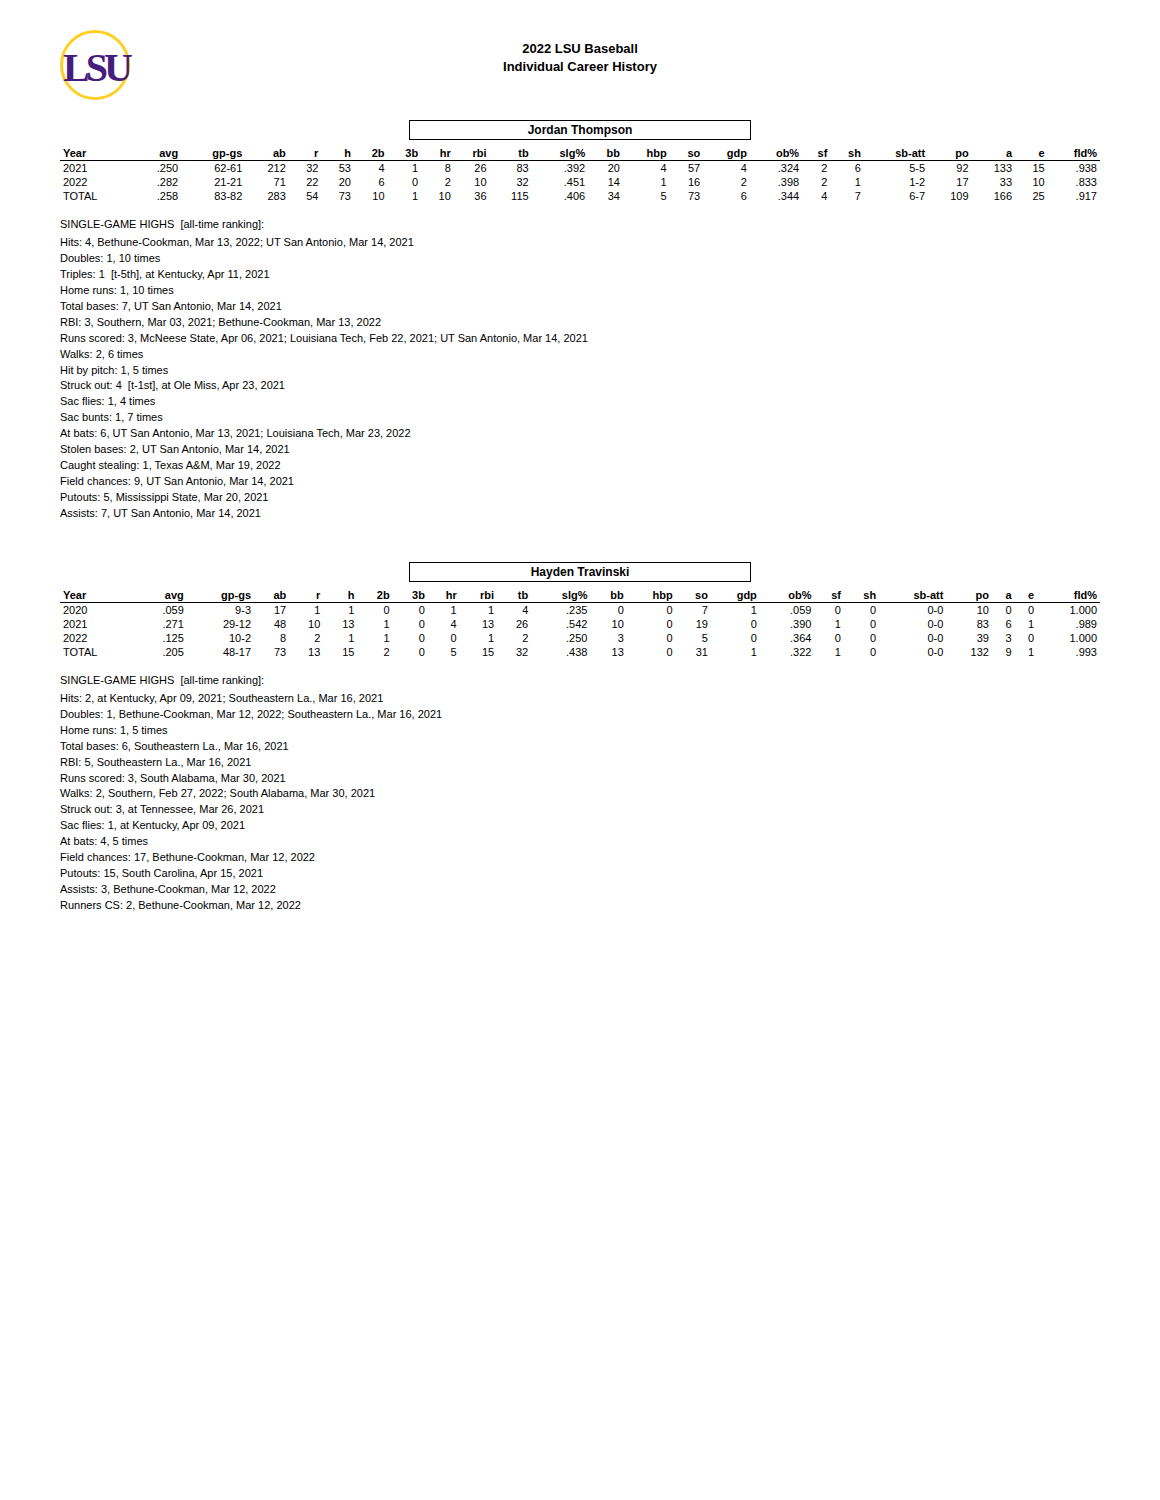LSU
2022 LSU Baseball
Individual Career History
Jordan Thompson
| Year | avg | gp-gs | ab | r | h | 2b | 3b | hr | rbi | tb | slg% | bb | hbp | so | gdp | ob% | sf | sh | sb-att | po | a | e | fld% |
| --- | --- | --- | --- | --- | --- | --- | --- | --- | --- | --- | --- | --- | --- | --- | --- | --- | --- | --- | --- | --- | --- | --- | --- |
| 2021 | .250 | 62-61 | 212 | 32 | 53 | 4 | 1 | 8 | 26 | 83 | .392 | 20 | 4 | 57 | 4 | .324 | 2 | 6 | 5-5 | 92 | 133 | 15 | .938 |
| 2022 | .282 | 21-21 | 71 | 22 | 20 | 6 | 0 | 2 | 10 | 32 | .451 | 14 | 1 | 16 | 2 | .398 | 2 | 1 | 1-2 | 17 | 33 | 10 | .833 |
| TOTAL | .258 | 83-82 | 283 | 54 | 73 | 10 | 1 | 10 | 36 | 115 | .406 | 34 | 5 | 73 | 6 | .344 | 4 | 7 | 6-7 | 109 | 166 | 25 | .917 |
SINGLE-GAME HIGHS [all-time ranking]:
Hits: 4, Bethune-Cookman, Mar 13, 2022; UT San Antonio, Mar 14, 2021
Doubles: 1, 10 times
Triples: 1 [t-5th], at Kentucky, Apr 11, 2021
Home runs: 1, 10 times
Total bases: 7, UT San Antonio, Mar 14, 2021
RBI: 3, Southern, Mar 03, 2021; Bethune-Cookman, Mar 13, 2022
Runs scored: 3, McNeese State, Apr 06, 2021; Louisiana Tech, Feb 22, 2021; UT San Antonio, Mar 14, 2021
Walks: 2, 6 times
Hit by pitch: 1, 5 times
Struck out: 4 [t-1st], at Ole Miss, Apr 23, 2021
Sac flies: 1, 4 times
Sac bunts: 1, 7 times
At bats: 6, UT San Antonio, Mar 13, 2021; Louisiana Tech, Mar 23, 2022
Stolen bases: 2, UT San Antonio, Mar 14, 2021
Caught stealing: 1, Texas A&M, Mar 19, 2022
Field chances: 9, UT San Antonio, Mar 14, 2021
Putouts: 5, Mississippi State, Mar 20, 2021
Assists: 7, UT San Antonio, Mar 14, 2021
Hayden Travinski
| Year | avg | gp-gs | ab | r | h | 2b | 3b | hr | rbi | tb | slg% | bb | hbp | so | gdp | ob% | sf | sh | sb-att | po | a | e | fld% |
| --- | --- | --- | --- | --- | --- | --- | --- | --- | --- | --- | --- | --- | --- | --- | --- | --- | --- | --- | --- | --- | --- | --- | --- |
| 2020 | .059 | 9-3 | 17 | 1 | 1 | 0 | 0 | 1 | 1 | 4 | .235 | 0 | 0 | 7 | 1 | .059 | 0 | 0 | 0-0 | 10 | 0 | 0 | 1.000 |
| 2021 | .271 | 29-12 | 48 | 10 | 13 | 1 | 0 | 4 | 13 | 26 | .542 | 10 | 0 | 19 | 0 | .390 | 1 | 0 | 0-0 | 83 | 6 | 1 | .989 |
| 2022 | .125 | 10-2 | 8 | 2 | 1 | 1 | 0 | 0 | 1 | 2 | .250 | 3 | 0 | 5 | 0 | .364 | 0 | 0 | 0-0 | 39 | 3 | 0 | 1.000 |
| TOTAL | .205 | 48-17 | 73 | 13 | 15 | 2 | 0 | 5 | 15 | 32 | .438 | 13 | 0 | 31 | 1 | .322 | 1 | 0 | 0-0 | 132 | 9 | 1 | .993 |
SINGLE-GAME HIGHS [all-time ranking]:
Hits: 2, at Kentucky, Apr 09, 2021; Southeastern La., Mar 16, 2021
Doubles: 1, Bethune-Cookman, Mar 12, 2022; Southeastern La., Mar 16, 2021
Home runs: 1, 5 times
Total bases: 6, Southeastern La., Mar 16, 2021
RBI: 5, Southeastern La., Mar 16, 2021
Runs scored: 3, South Alabama, Mar 30, 2021
Walks: 2, Southern, Feb 27, 2022; South Alabama, Mar 30, 2021
Struck out: 3, at Tennessee, Mar 26, 2021
Sac flies: 1, at Kentucky, Apr 09, 2021
At bats: 4, 5 times
Field chances: 17, Bethune-Cookman, Mar 12, 2022
Putouts: 15, South Carolina, Apr 15, 2021
Assists: 3, Bethune-Cookman, Mar 12, 2022
Runners CS: 2, Bethune-Cookman, Mar 12, 2022